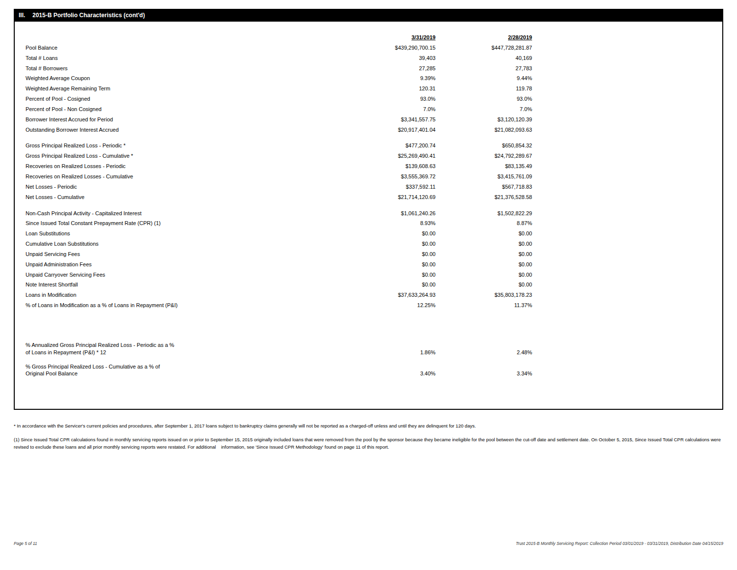III. 2015-B Portfolio Characteristics (cont'd)
| | 3/31/2019 | 2/28/2019 | |
| Pool Balance | $439,290,700.15 | $447,728,281.87 | |
| Total # Loans | 39,403 | 40,169 | |
| Total # Borrowers | 27,285 | 27,783 | |
| Weighted Average Coupon | 9.39% | 9.44% | |
| Weighted Average Remaining Term | 120.31 | 119.78 | |
| Percent of Pool - Cosigned | 93.0% | 93.0% | |
| Percent of Pool - Non Cosigned | 7.0% | 7.0% | |
| Borrower Interest Accrued for Period | $3,341,557.75 | $3,120,120.39 | |
| Outstanding Borrower Interest Accrued | $20,917,401.04 | $21,082,093.63 | |
| Gross Principal Realized Loss - Periodic * | $477,200.74 | $650,854.32 | |
| Gross Principal Realized Loss - Cumulative * | $25,269,490.41 | $24,792,289.67 | |
| Recoveries on Realized Losses - Periodic | $139,608.63 | $83,135.49 | |
| Recoveries on Realized Losses - Cumulative | $3,555,369.72 | $3,415,761.09 | |
| Net Losses - Periodic | $337,592.11 | $567,718.83 | |
| Net Losses - Cumulative | $21,714,120.69 | $21,376,528.58 | |
| Non-Cash Principal Activity - Capitalized Interest | $1,061,240.26 | $1,502,822.29 | |
| Since Issued Total Constant Prepayment Rate (CPR) (1) | 8.93% | 8.87% | |
| Loan Substitutions | $0.00 | $0.00 | |
| Cumulative Loan Substitutions | $0.00 | $0.00 | |
| Unpaid Servicing Fees | $0.00 | $0.00 | |
| Unpaid Administration Fees | $0.00 | $0.00 | |
| Unpaid Carryover Servicing Fees | $0.00 | $0.00 | |
| Note Interest Shortfall | $0.00 | $0.00 | |
| Loans in Modification | $37,633,264.93 | $35,803,178.23 | |
| % of Loans in Modification as a % of Loans in Repayment (P&I) | 12.25% | 11.37% | |
| % Annualized Gross Principal Realized Loss - Periodic as a % of Loans in Repayment (P&I) * 12 | 1.86% | 2.48% | |
| % Gross Principal Realized Loss - Cumulative as a % of Original Pool Balance | 3.40% | 3.34% | |
* In accordance with the Servicer's current policies and procedures, after September 1, 2017 loans subject to bankruptcy claims generally will not be reported as a charged-off unless and until they are delinquent for 120 days.
(1) Since Issued Total CPR calculations found in monthly servicing reports issued on or prior to September 15, 2015 originally included loans that were removed from the pool by the sponsor because they became ineligible for the pool between the cut-off date and settlement date. On October 5, 2015, Since Issued Total CPR calculations were revised to exclude these loans and all prior monthly servicing reports were restated. For additional information, see 'Since Issued CPR Methodology' found on page 11 of this report.
Page 5 of 11 Trust 2015-B Monthly Servicing Report: Collection Period 03/01/2019 - 03/31/2019, Distribution Date 04/15/2019